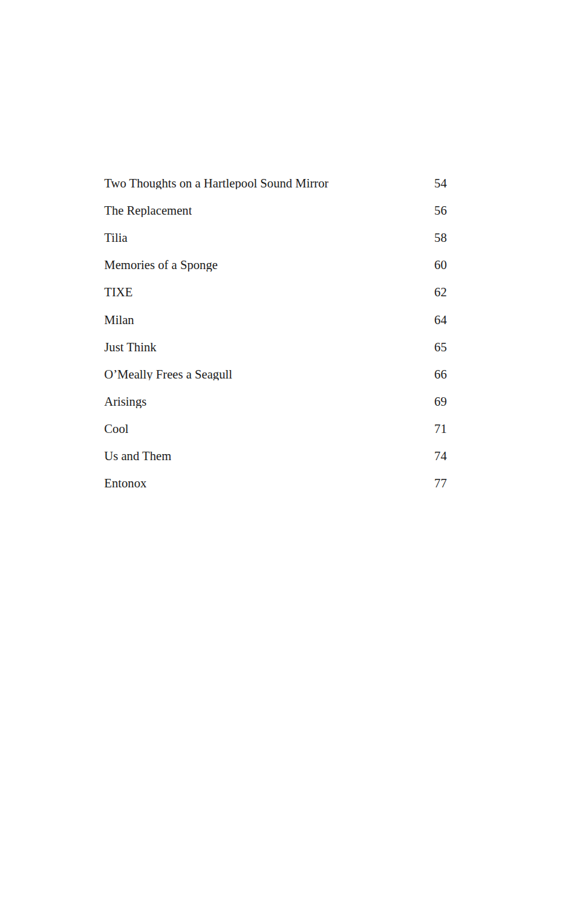Two Thoughts on a Hartlepool Sound Mirror 54
The Replacement 56
Tilia 58
Memories of a Sponge 60
TIXE 62
Milan 64
Just Think 65
O’Meally Frees a Seagull 66
Arisings 69
Cool 71
Us and Them 74
Entonox 77